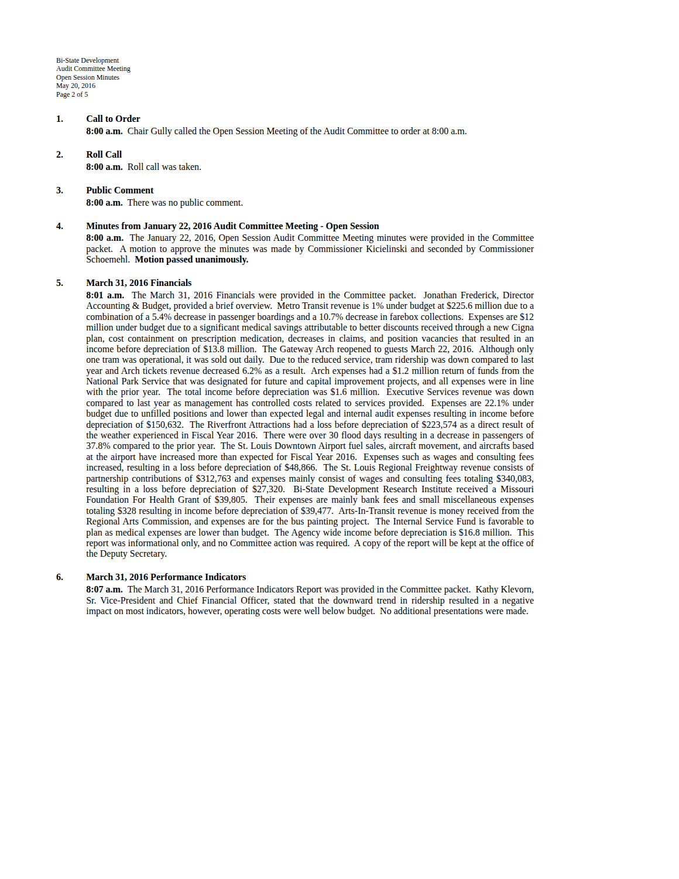Bi-State Development
Audit Committee Meeting
Open Session Minutes
May 20, 2016
Page 2 of 5
1.
Call to Order
8:00 a.m. Chair Gully called the Open Session Meeting of the Audit Committee to order at 8:00 a.m.
2.
Roll Call
8:00 a.m. Roll call was taken.
3.
Public Comment
8:00 a.m. There was no public comment.
4.
Minutes from January 22, 2016 Audit Committee Meeting - Open Session
8:00 a.m. The January 22, 2016, Open Session Audit Committee Meeting minutes were provided in the Committee packet. A motion to approve the minutes was made by Commissioner Kicielinski and seconded by Commissioner Schoemehl. Motion passed unanimously.
5.
March 31, 2016 Financials
8:01 a.m. The March 31, 2016 Financials were provided in the Committee packet. Jonathan Frederick, Director Accounting & Budget, provided a brief overview. Metro Transit revenue is 1% under budget at $225.6 million due to a combination of a 5.4% decrease in passenger boardings and a 10.7% decrease in farebox collections. Expenses are $12 million under budget due to a significant medical savings attributable to better discounts received through a new Cigna plan, cost containment on prescription medication, decreases in claims, and position vacancies that resulted in an income before depreciation of $13.8 million. The Gateway Arch reopened to guests March 22, 2016. Although only one tram was operational, it was sold out daily. Due to the reduced service, tram ridership was down compared to last year and Arch tickets revenue decreased 6.2% as a result. Arch expenses had a $1.2 million return of funds from the National Park Service that was designated for future and capital improvement projects, and all expenses were in line with the prior year. The total income before depreciation was $1.6 million. Executive Services revenue was down compared to last year as management has controlled costs related to services provided. Expenses are 22.1% under budget due to unfilled positions and lower than expected legal and internal audit expenses resulting in income before depreciation of $150,632. The Riverfront Attractions had a loss before depreciation of $223,574 as a direct result of the weather experienced in Fiscal Year 2016. There were over 30 flood days resulting in a decrease in passengers of 37.8% compared to the prior year. The St. Louis Downtown Airport fuel sales, aircraft movement, and aircrafts based at the airport have increased more than expected for Fiscal Year 2016. Expenses such as wages and consulting fees increased, resulting in a loss before depreciation of $48,866. The St. Louis Regional Freightway revenue consists of partnership contributions of $312,763 and expenses mainly consist of wages and consulting fees totaling $340,083, resulting in a loss before depreciation of $27,320. Bi-State Development Research Institute received a Missouri Foundation For Health Grant of $39,805. Their expenses are mainly bank fees and small miscellaneous expenses totaling $328 resulting in income before depreciation of $39,477. Arts-In-Transit revenue is money received from the Regional Arts Commission, and expenses are for the bus painting project. The Internal Service Fund is favorable to plan as medical expenses are lower than budget. The Agency wide income before depreciation is $16.8 million. This report was informational only, and no Committee action was required. A copy of the report will be kept at the office of the Deputy Secretary.
6.
March 31, 2016 Performance Indicators
8:07 a.m. The March 31, 2016 Performance Indicators Report was provided in the Committee packet. Kathy Klevorn, Sr. Vice-President and Chief Financial Officer, stated that the downward trend in ridership resulted in a negative impact on most indicators, however, operating costs were well below budget. No additional presentations were made.